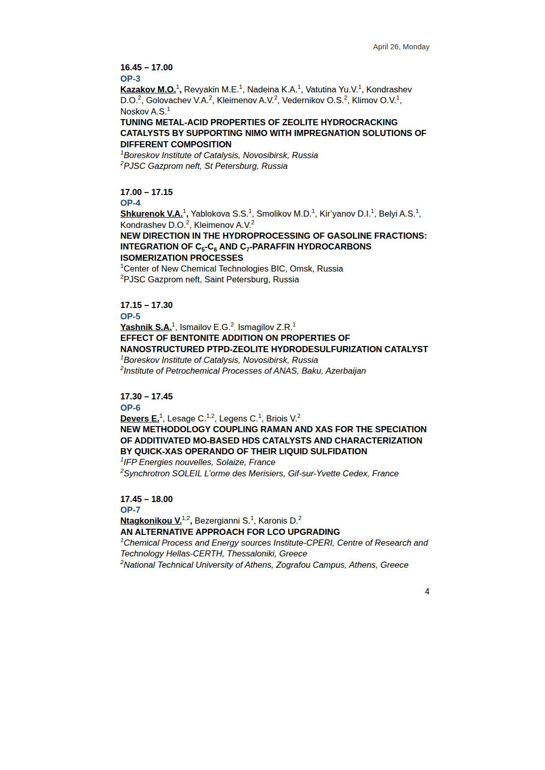April 26, Monday
16.45 – 17.00
OP-3
Kazakov M.O.1, Revyakin M.E.1, Nadeina K.A.1, Vatutina Yu.V.1, Kondrashev D.O.2, Golovachev V.A.2, Kleimenov A.V.2, Vedernikov O.S.2, Klimov O.V.1, Noskov A.S.1
Tuning metal-acid properties of zeolite hydrocracking catalysts by supporting NiMo with impregnation solutions of different composition
1Boreskov Institute of Catalysis, Novosibirsk, Russia
2PJSC Gazprom neft, St Petersburg, Russia
17.00 – 17.15
OP-4
Shkurenok V.A.1, Yablokova S.S.1, Smolikov M.D.1, Kir’yanov D.I.1, Belyi A.S.1, Kondrashev D.O.2, Kleimenov A.V.2
New direction in the hydroprocessing of gasoline fractions: integration of C5-C6 and C7-paraffin hydrocarbons isomerization processes
1Center of New Chemical Technologies BIC, Omsk, Russia
2PJSC Gazprom neft, Saint Petersburg, Russia
17.15 – 17.30
OP-5
Yashnik S.A.1, Ismailov E.G.2, Ismagilov Z.R.1
Effect of bentonite addition on properties of nanostructured PtPd-zeolite hydrodesulfurization catalyst
1Boreskov Institute of Catalysis, Novosibirsk, Russia
2Institute of Petrochemical Processes of ANAS, Baku, Azerbaijan
17.30 – 17.45
OP-6
Devers E.1, Lesage C.1,2, Legens C.1, Briois V.2
New methodology coupling Raman and XAS for the speciation of additivated Mo-based HDS catalysts and characterization by Quick-XAS operando of their liquid sulfidation
1IFP Energies nouvelles, Solaize, France
2Synchrotron SOLEIL L’orme des Merisiers, Gif-sur-Yvette Cedex, France
17.45 – 18.00
OP-7
Ntagkonikou V.1,2, Bezergianni S.1, Karonis D.2
An alternative approach for LCO upgrading
1Chemical Process and Energy sources Institute-CPERI, Centre of Research and Technology Hellas-CERTH, Thessaloniki, Greece
2National Technical University of Athens, Zografou Campus, Athens, Greece
4